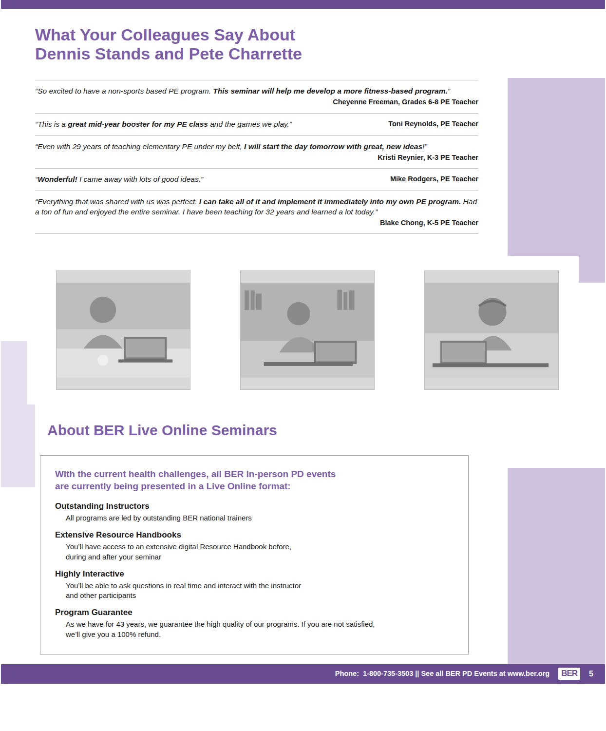What Your Colleagues Say About
Dennis Stands and Pete Charrette
“So excited to have a non-sports based PE program. This seminar will help me develop a more fitness-based program.” Cheyenne Freeman, Grades 6-8 PE Teacher
Toni Reynolds, PE Teacher“This is a great mid-year booster for my PE class and the games we play.”
“Even with 29 years of teaching elementary PE under my belt, I will start the day tomorrow with great, new ideas!” Kristi Reynier, K-3 PE Teacher
Mike Rodgers, PE Teacher“Wonderful! I came away with lots of good ideas.”
“Everything that was shared with us was perfect. I can take all of it and implement it immediately into my own PE program. Had a ton of fun and enjoyed the entire seminar. I have been teaching for 32 years and learned a lot today.” Blake Chong, K-5 PE Teacher
About BER Live Online Seminars
With the current health challenges, all BER in-person PD events
are currently being presented in a Live Online format:
Outstanding Instructors
All programs are led by outstanding BER national trainers
Extensive Resource Handbooks
You’ll have access to an extensive digital Resource Handbook before,
during and after your seminar
Highly Interactive
You’ll be able to ask questions in real time and interact with the instructor
and other participants
Program Guarantee
As we have for 43 years, we guarantee the high quality of our programs. If you are not satisfied,
we’ll give you a 100% refund.
Phone: 1-800-735-3503 || See all BER PD Events at www.ber.org BER 5